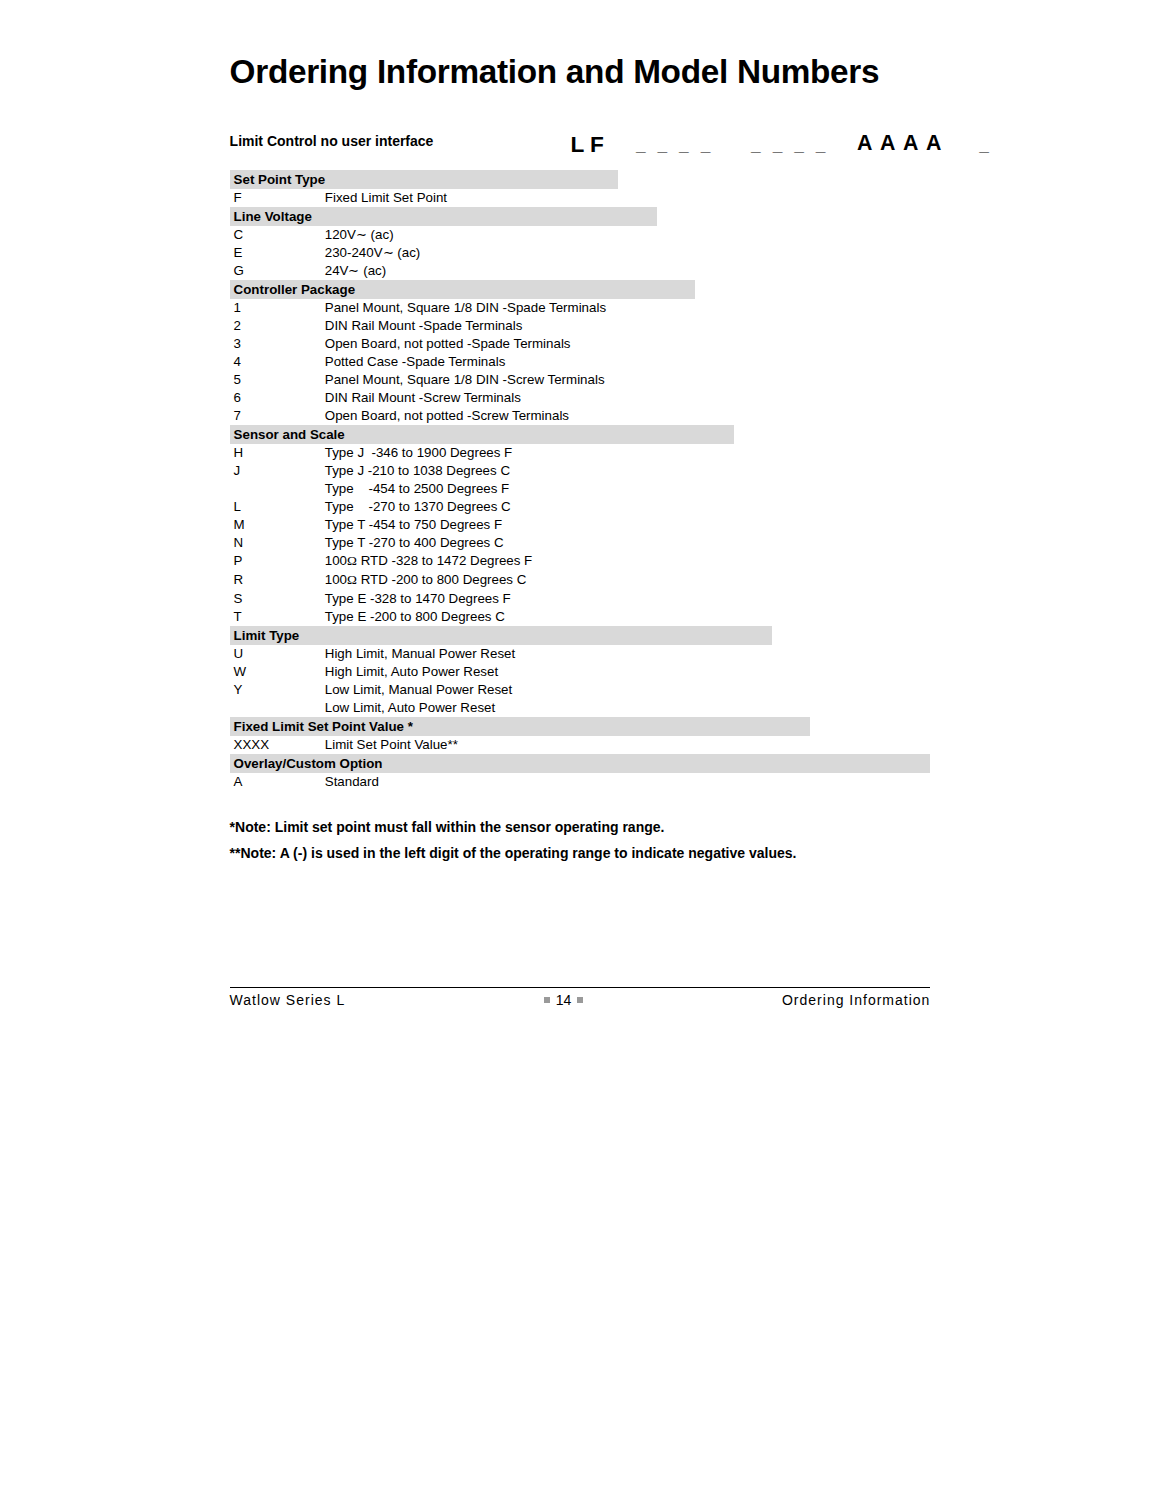Ordering Information and Model Numbers
Limit Control no user interface
LF ____ ____ AAAA _
Set Point Type
| F | Fixed Limit Set Point |
Line Voltage
| C | 120V∼ (ac) |
| E | 230-240V∼ (ac) |
| G | 24V∼ (ac) |
Controller Package
| 1 | Panel Mount, Square 1/8 DIN -Spade Terminals |
| 2 | DIN Rail Mount -Spade Terminals |
| 3 | Open Board, not potted -Spade Terminals |
| 4 | Potted Case -Spade Terminals |
| 5 | Panel Mount, Square 1/8 DIN -Screw Terminals |
| 6 | DIN Rail Mount -Screw Terminals |
| 7 | Open Board, not potted -Screw Terminals |
Sensor and Scale
| H | Type J -346 to 1900 Degrees F |
| J | Type J -210 to 1038 Degrees C |
| | Type -454 to 2500 Degrees F |
| L | Type -270 to 1370 Degrees C |
| M | Type T -454 to 750 Degrees F |
| N | Type T -270 to 400 Degrees C |
| P | 100 Ω RTD -328 to 1472 Degrees F |
| R | 100 Ω RTD -200 to 800 Degrees C |
| S | Type E -328 to 1470 Degrees F |
| T | Type E -200 to 800 Degrees C |
Limit Type
| U | High Limit, Manual Power Reset |
| W | High Limit, Auto Power Reset |
| Y | Low Limit, Manual Power Reset |
| | Low Limit, Auto Power Reset |
Fixed Limit Set Point Value *
| XXXX | Limit Set Point Value** |
Overlay/Custom Option
| A | Standard |
*Note: Limit set point must fall within the sensor operating range.
**Note: A (-) is used in the left digit of the operating range to indicate negative values.
Watlow Series L
14
Ordering Information